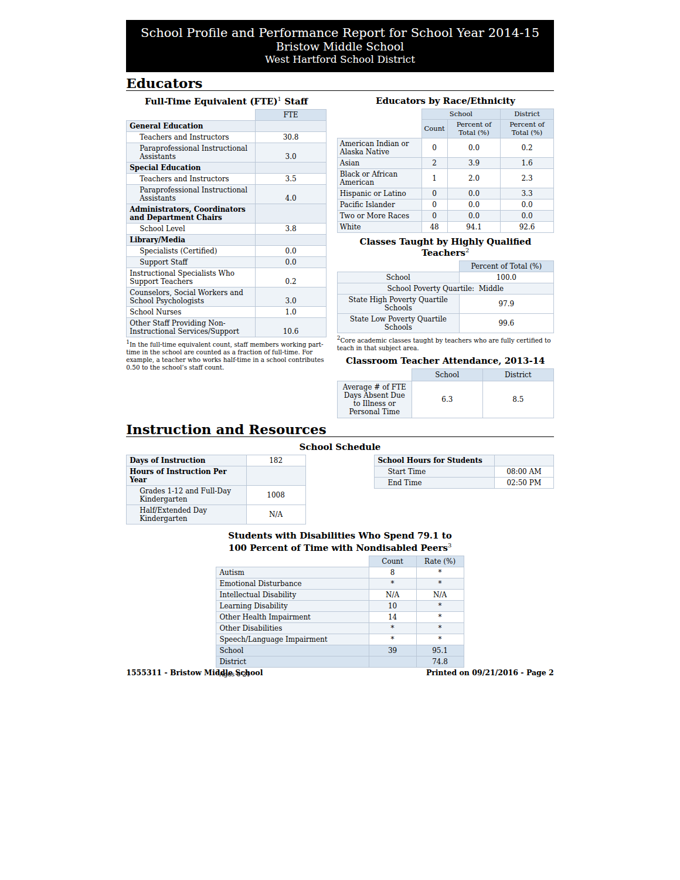School Profile and Performance Report for School Year 2014-15
Bristow Middle School
West Hartford School District
Educators
Full-Time Equivalent (FTE)1 Staff
| | FTE |
| --- | --- |
| General Education | |
| Teachers and Instructors | 30.8 |
| Paraprofessional Instructional Assistants | 3.0 |
| Special Education | |
| Teachers and Instructors | 3.5 |
| Paraprofessional Instructional Assistants | 4.0 |
| Administrators, Coordinators and Department Chairs | |
| School Level | 3.8 |
| Library/Media | |
| Specialists (Certified) | 0.0 |
| Support Staff | 0.0 |
| Instructional Specialists Who Support Teachers | 0.2 |
| Counselors, Social Workers and School Psychologists | 3.0 |
| School Nurses | 1.0 |
| Other Staff Providing Non-Instructional Services/Support | 10.6 |
1In the full-time equivalent count, staff members working part-time in the school are counted as a fraction of full-time. For example, a teacher who works half-time in a school contributes 0.50 to the school’s staff count.
Educators by Race/Ethnicity
| | School | District |
| --- | --- | --- |
| Count | Percent of Total (%) | Percent of Total (%) |
| American Indian or Alaska Native | 0 | 0.0 | 0.2 |
| Asian | 2 | 3.9 | 1.6 |
| Black or African American | 1 | 2.0 | 2.3 |
| Hispanic or Latino | 0 | 0.0 | 3.3 |
| Pacific Islander | 0 | 0.0 | 0.0 |
| Two or More Races | 0 | 0.0 | 0.0 |
| White | 48 | 94.1 | 92.6 |
Classes Taught by Highly Qualified Teachers2
| | Percent of Total (%) |
| --- | --- |
| School | 100.0 |
| School Poverty Quartile: Middle |
| State High Poverty Quartile Schools | 97.9 |
| State Low Poverty Quartile Schools | 99.6 |
2Core academic classes taught by teachers who are fully certified to teach in that subject area.
Classroom Teacher Attendance, 2013-14
| | School | District |
| --- | --- | --- |
| Average # of FTE Days Absent Due to Illness or Personal Time | 6.3 | 8.5 |
Instruction and Resources
School Schedule
| Days of Instruction | 182 |
| Hours of Instruction Per Year | |
| Grades 1-12 and Full-Day Kindergarten | 1008 |
| Half/Extended Day Kindergarten | N/A |
| School Hours for Students | |
| Start Time | 08:00 AM |
| End Time | 02:50 PM |
Students with Disabilities Who Spend 79.1 to
100 Percent of Time with Nondisabled Peers3
| | Count | Rate (%) |
| --- | --- | --- |
| Autism | 8 | * |
| Emotional Disturbance | * | * |
| Intellectual Disability | N/A | N/A |
| Learning Disability | 10 | * |
| Other Health Impairment | 14 | * |
| Other Disabilities | * | * |
| Speech/Language Impairment | * | * |
| School | 39 | 95.1 |
| District | | 74.8 |
3Ages 6-21
1555311 - Bristow Middle School
Printed on 09/21/2016 - Page 2